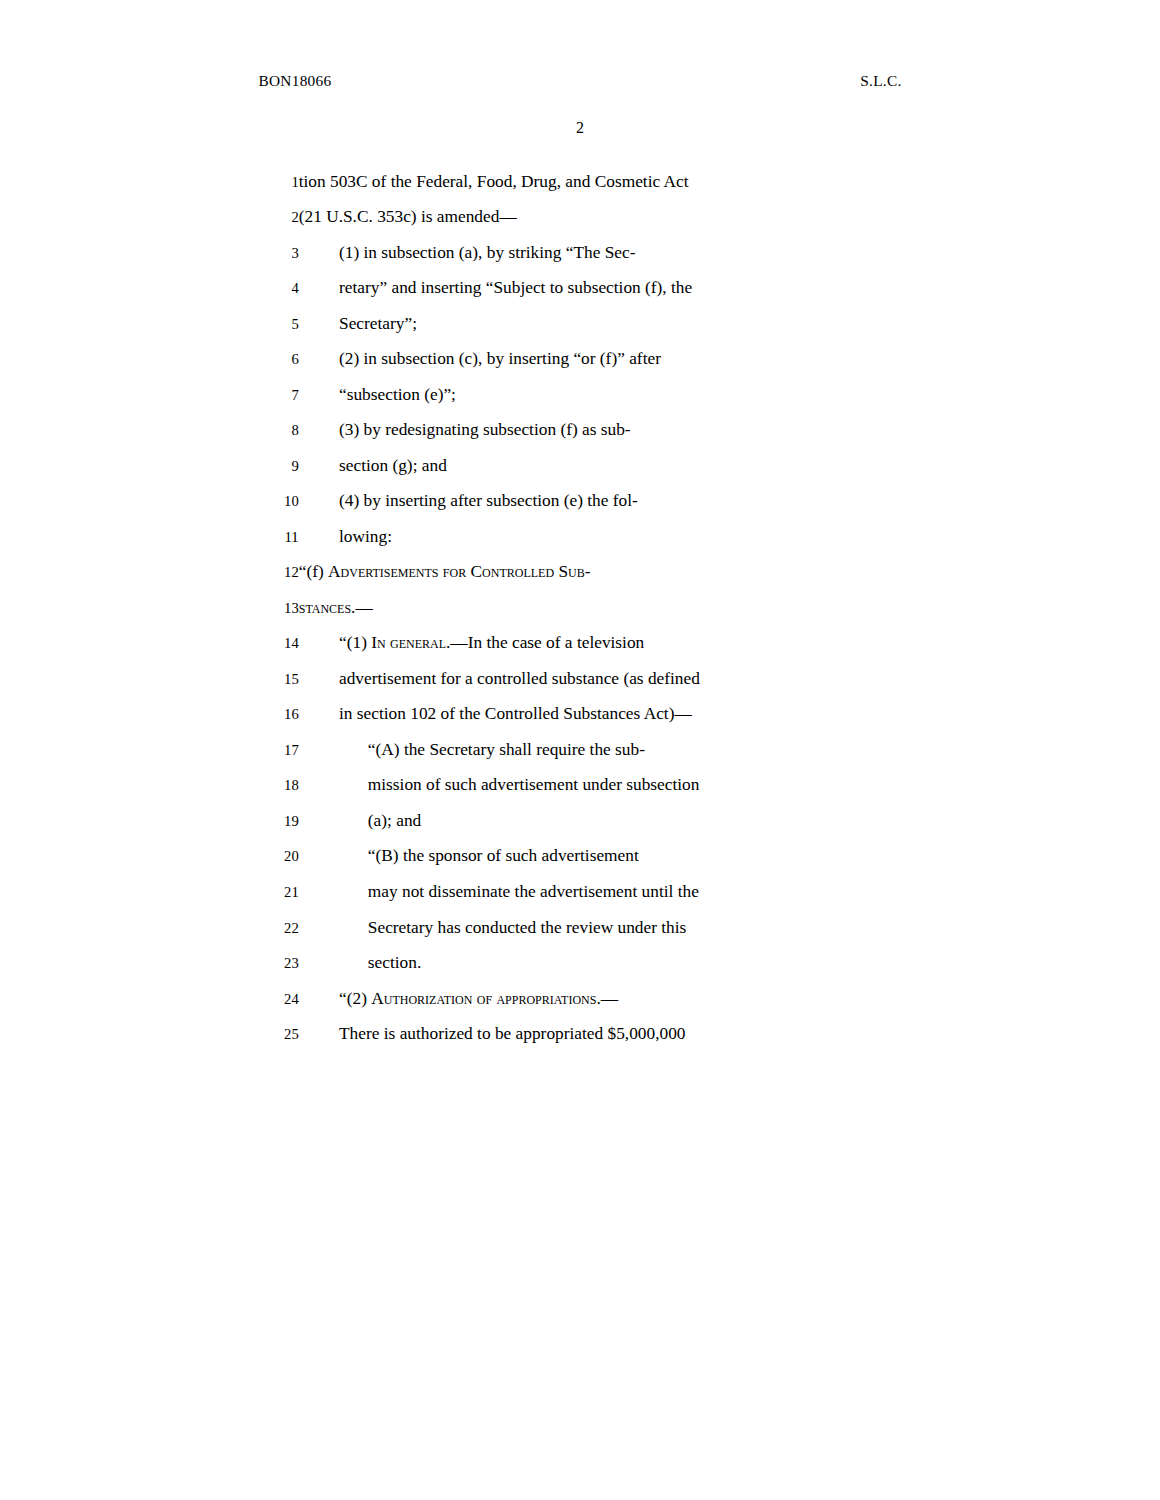BON18066 S.L.C.
2
| 1 | tion 503C of the Federal, Food, Drug, and Cosmetic Act |
| 2 | (21 U.S.C. 353c) is amended— |
| 3 | (1) in subsection (a), by striking “The Sec- |
| 4 | retary” and inserting “Subject to subsection (f), the |
| 5 | Secretary”; |
| 6 | (2) in subsection (c), by inserting “or (f)” after |
| 7 | “subsection (e)”; |
| 8 | (3) by redesignating subsection (f) as sub- |
| 9 | section (g); and |
| 10 | (4) by inserting after subsection (e) the fol- |
| 11 | lowing: |
| 12 | “(f) Advertisements for Controlled Sub- |
| 13 | stances .— |
| 14 | “(1) In general .—In the case of a television |
| 15 | advertisement for a controlled substance (as defined |
| 16 | in section 102 of the Controlled Substances Act)— |
| 17 | “(A) the Secretary shall require the sub- |
| 18 | mission of such advertisement under subsection |
| 19 | (a); and |
| 20 | “(B) the sponsor of such advertisement |
| 21 | may not disseminate the advertisement until the |
| 22 | Secretary has conducted the review under this |
| 23 | section. |
| 24 | “(2) Authorization of appropriations .— |
| 25 | There is authorized to be appropriated $5,000,000 |